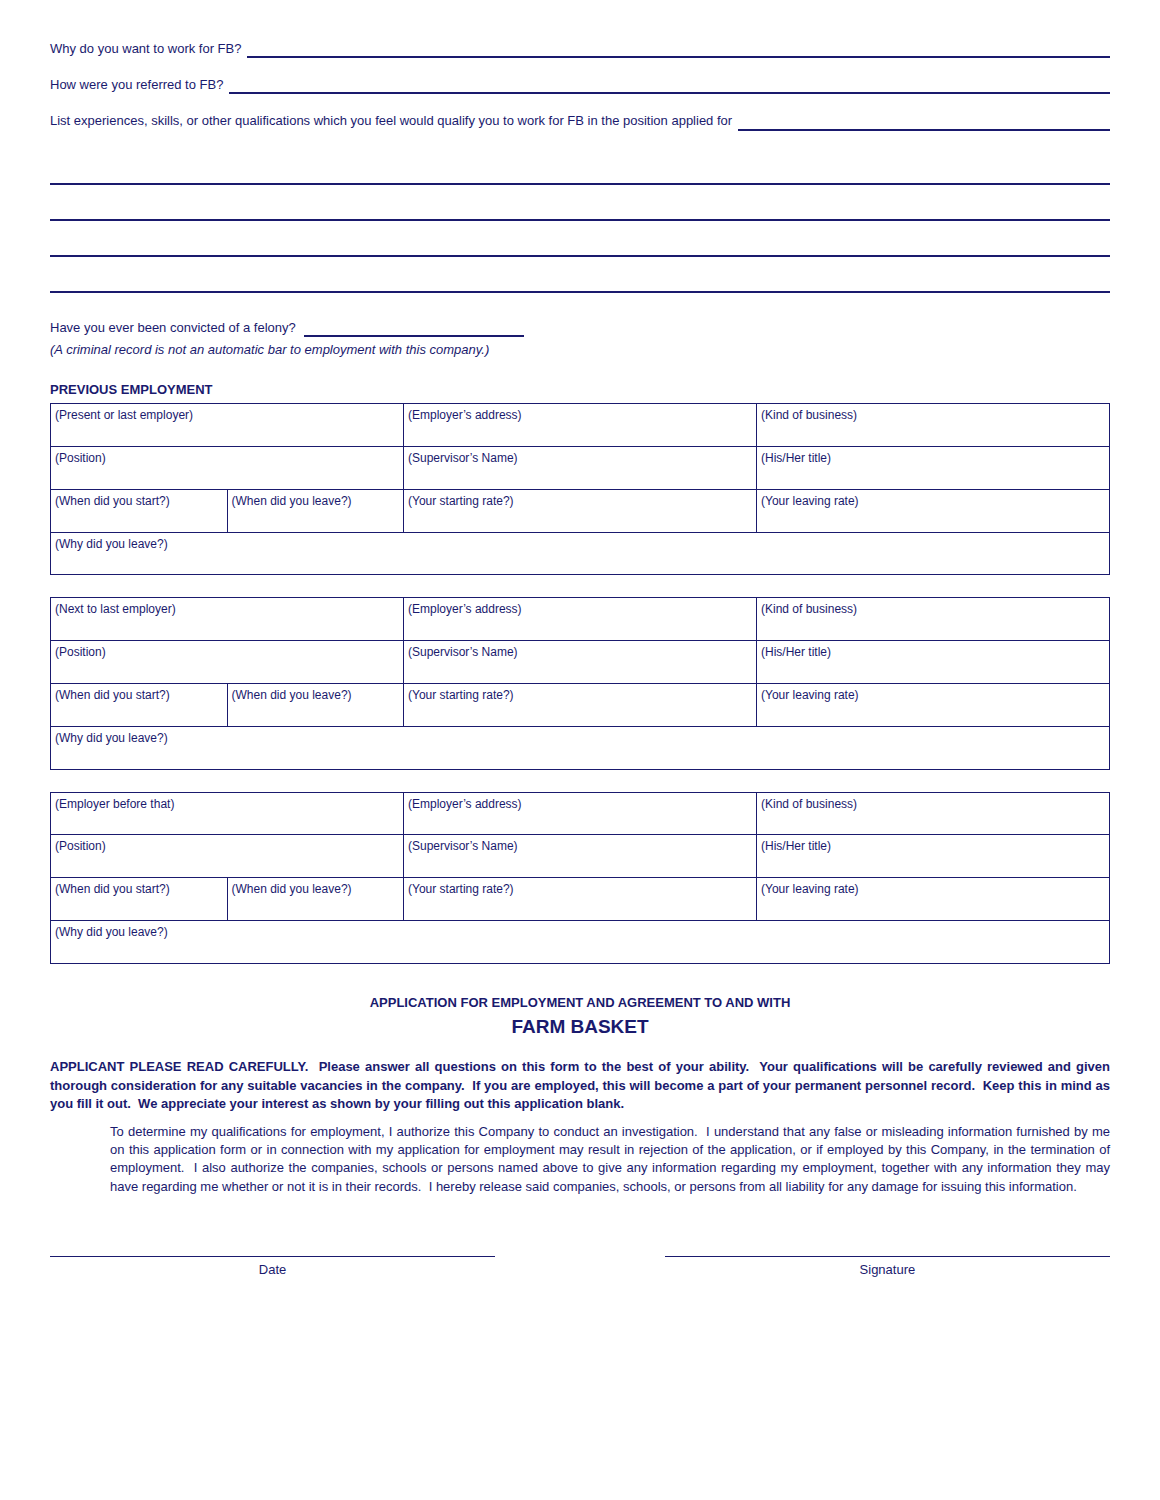Why do you want to work for FB?
How were you referred to FB?
List experiences, skills, or other qualifications which you feel would qualify you to work for FB in the position applied for
Have you ever been convicted of a felony?
(A criminal record is not an automatic bar to employment with this company.)
PREVIOUS EMPLOYMENT
| (Present or last employer) | (Employer’s address) | (Kind of business) |
| (Position) | (Supervisor’s Name) | (His/Her title) |
| (When did you start?) | (When did you leave?) | (Your starting rate?) | (Your leaving rate) |
| (Why did you leave?) |
| (Next to last employer) | (Employer’s address) | (Kind of business) |
| (Position) | (Supervisor’s Name) | (His/Her title) |
| (When did you start?) | (When did you leave?) | (Your starting rate?) | (Your leaving rate) |
| (Why did you leave?) |
| (Employer before that) | (Employer’s address) | (Kind of business) |
| (Position) | (Supervisor’s Name) | (His/Her title) |
| (When did you start?) | (When did you leave?) | (Your starting rate?) | (Your leaving rate) |
| (Why did you leave?) |
APPLICATION FOR EMPLOYMENT AND AGREEMENT TO AND WITH
FARM BASKET
APPLICANT PLEASE READ CAREFULLY. Please answer all questions on this form to the best of your ability. Your qualifications will be carefully reviewed and given thorough consideration for any suitable vacancies in the company. If you are employed, this will become a part of your permanent personnel record. Keep this in mind as you fill it out. We appreciate your interest as shown by your filling out this application blank.
To determine my qualifications for employment, I authorize this Company to conduct an investigation. I understand that any false or misleading information furnished by me on this application form or in connection with my application for employment may result in rejection of the application, or if employed by this Company, in the termination of employment. I also authorize the companies, schools or persons named above to give any information regarding my employment, together with any information they may have regarding me whether or not it is in their records. I hereby release said companies, schools, or persons from all liability for any damage for issuing this information.
Date
Signature